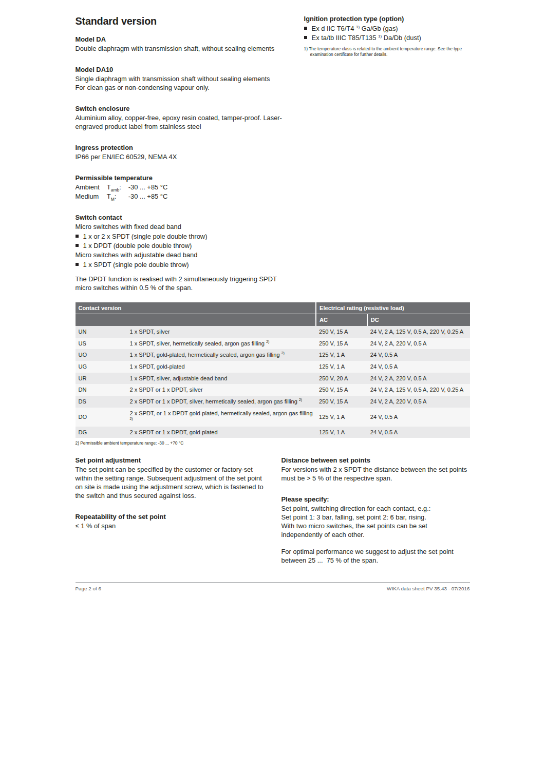Standard version
Model DA
Double diaphragm with transmission shaft, without sealing elements
Model DA10
Single diaphragm with transmission shaft without sealing elements
For clean gas or non-condensing vapour only.
Switch enclosure
Aluminium alloy, copper-free, epoxy resin coated, tamper-proof. Laser-engraved product label from stainless steel
Ingress protection
IP66 per EN/IEC 60529, NEMA 4X
Permissible temperature
| Ambient | T amb : | -30 ... +85 °C |
| Medium | T M : | -30 ... +85 °C |
Switch contact
Micro switches with fixed dead band
1 x or 2 x SPDT (single pole double throw)
1 x DPDT (double pole double throw)
Micro switches with adjustable dead band
1 x SPDT (single pole double throw)
The DPDT function is realised with 2 simultaneously triggering SPDT micro switches within 0.5 % of the span.
Ignition protection type (option)
Ex d IIC T6/T4 1) Ga/Gb (gas)
Ex ta/tb IIIC T85/T135 1) Da/Db (dust)
1) The temperature class is related to the ambient temperature range. See the type examination certificate for further details.
| Contact version | Electrical rating (resistive load) |
| --- | --- |
| | AC | DC |
| UN | 1 x SPDT, silver | 250 V, 15 A | 24 V, 2 A, 125 V, 0.5 A, 220 V, 0.25 A |
| US | 1 x SPDT, silver, hermetically sealed, argon gas filling 2) | 250 V, 15 A | 24 V, 2 A, 220 V, 0.5 A |
| UO | 1 x SPDT, gold-plated, hermetically sealed, argon gas filling 2) | 125 V, 1 A | 24 V, 0.5 A |
| UG | 1 x SPDT, gold-plated | 125 V, 1 A | 24 V, 0.5 A |
| UR | 1 x SPDT, silver, adjustable dead band | 250 V, 20 A | 24 V, 2 A, 220 V, 0.5 A |
| DN | 2 x SPDT or 1 x DPDT, silver | 250 V, 15 A | 24 V, 2 A, 125 V, 0.5 A, 220 V, 0.25 A |
| DS | 2 x SPDT or 1 x DPDT, silver, hermetically sealed, argon gas filling 2) | 250 V, 15 A | 24 V, 2 A, 220 V, 0.5 A |
| DO | 2 x SPDT, or 1 x DPDT gold-plated, hermetically sealed, argon gas filling 2) | 125 V, 1 A | 24 V, 0.5 A |
| DG | 2 x SPDT or 1 x DPDT, gold-plated | 125 V, 1 A | 24 V, 0.5 A |
2) Permissible ambient temperature range: -30 ... +70 °C
Set point adjustment
The set point can be specified by the customer or factory-set within the setting range. Subsequent adjustment of the set point on site is made using the adjustment screw, which is fastened to the switch and thus secured against loss.
Repeatability of the set point
≤ 1 % of span
Distance between set points
For versions with 2 x SPDT the distance between the set points must be > 5 % of the respective span.
Please specify:
Set point, switching direction for each contact, e.g.:
Set point 1: 3 bar, falling, set point 2: 6 bar, rising.
With two micro switches, the set points can be set independently of each other.
For optimal performance we suggest to adjust the set point between 25 ... 75 % of the span.
Page 2 of 6
WIKA data sheet PV 35.43 · 07/2016